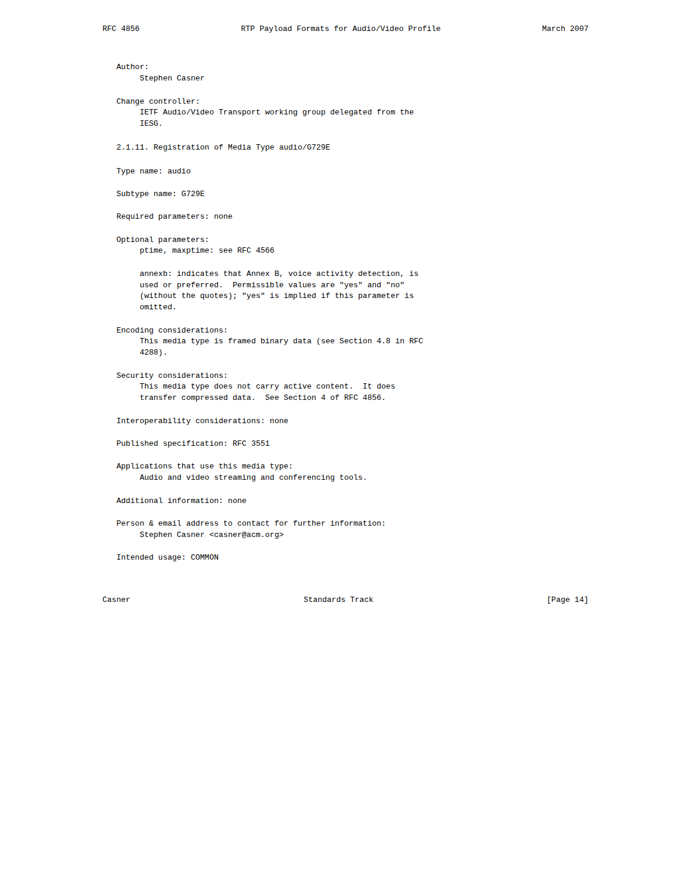RFC 4856 RTP Payload Formats for Audio/Video Profile March 2007
Author:
     Stephen Casner
Change controller:
     IETF Audio/Video Transport working group delegated from the
     IESG.
2.1.11. Registration of Media Type audio/G729E
Type name: audio
Subtype name: G729E
Required parameters: none
Optional parameters:
     ptime, maxptime: see RFC 4566
     annexb: indicates that Annex B, voice activity detection, is
     used or preferred.  Permissible values are "yes" and "no"
     (without the quotes); "yes" is implied if this parameter is
     omitted.
Encoding considerations:
     This media type is framed binary data (see Section 4.8 in RFC
     4288).
Security considerations:
     This media type does not carry active content.  It does
     transfer compressed data.  See Section 4 of RFC 4856.
Interoperability considerations: none
Published specification: RFC 3551
Applications that use this media type:
     Audio and video streaming and conferencing tools.
Additional information: none
Person & email address to contact for further information:
     Stephen Casner <casner@acm.org>
Intended usage: COMMON
Casner Standards Track [Page 14]